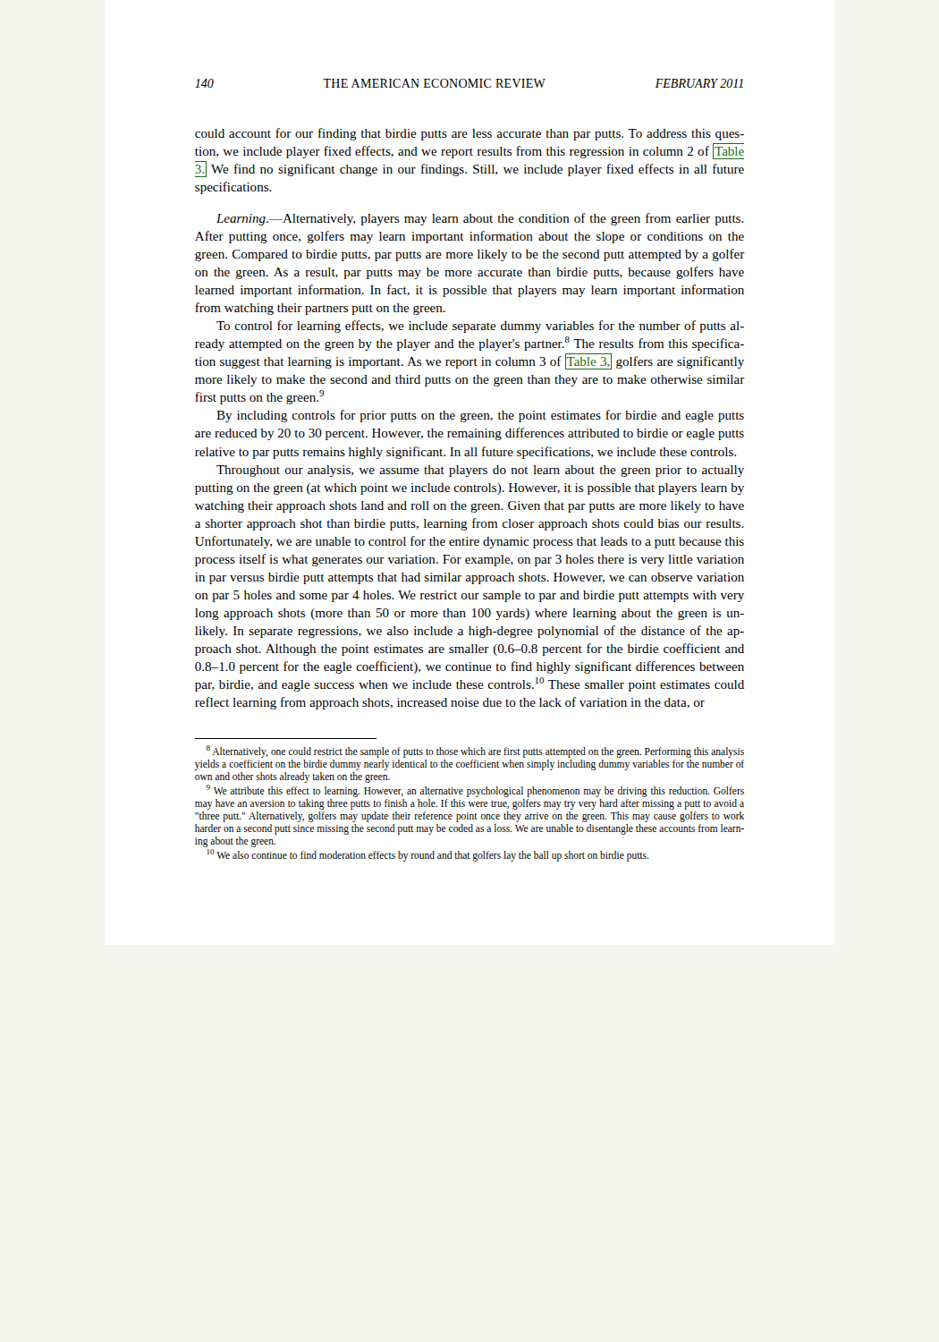140 THE AMERICAN ECONOMIC REVIEW FEBRUARY 2011
could account for our finding that birdie putts are less accurate than par putts. To address this question, we include player fixed effects, and we report results from this regression in column 2 of Table 3. We find no significant change in our findings. Still, we include player fixed effects in all future specifications.
Learning.—Alternatively, players may learn about the condition of the green from earlier putts. After putting once, golfers may learn important information about the slope or conditions on the green. Compared to birdie putts, par putts are more likely to be the second putt attempted by a golfer on the green. As a result, par putts may be more accurate than birdie putts, because golfers have learned important information. In fact, it is possible that players may learn important information from watching their partners putt on the green.
To control for learning effects, we include separate dummy variables for the number of putts already attempted on the green by the player and the player's partner.8 The results from this specification suggest that learning is important. As we report in column 3 of Table 3, golfers are significantly more likely to make the second and third putts on the green than they are to make otherwise similar first putts on the green.9
By including controls for prior putts on the green, the point estimates for birdie and eagle putts are reduced by 20 to 30 percent. However, the remaining differences attributed to birdie or eagle putts relative to par putts remains highly significant. In all future specifications, we include these controls.
Throughout our analysis, we assume that players do not learn about the green prior to actually putting on the green (at which point we include controls). However, it is possible that players learn by watching their approach shots land and roll on the green. Given that par putts are more likely to have a shorter approach shot than birdie putts, learning from closer approach shots could bias our results. Unfortunately, we are unable to control for the entire dynamic process that leads to a putt because this process itself is what generates our variation. For example, on par 3 holes there is very little variation in par versus birdie putt attempts that had similar approach shots. However, we can observe variation on par 5 holes and some par 4 holes. We restrict our sample to par and birdie putt attempts with very long approach shots (more than 50 or more than 100 yards) where learning about the green is unlikely. In separate regressions, we also include a high-degree polynomial of the distance of the approach shot. Although the point estimates are smaller (0.6–0.8 percent for the birdie coefficient and 0.8–1.0 percent for the eagle coefficient), we continue to find highly significant differences between par, birdie, and eagle success when we include these controls.10 These smaller point estimates could reflect learning from approach shots, increased noise due to the lack of variation in the data, or
8 Alternatively, one could restrict the sample of putts to those which are first putts attempted on the green. Performing this analysis yields a coefficient on the birdie dummy nearly identical to the coefficient when simply including dummy variables for the number of own and other shots already taken on the green.
9 We attribute this effect to learning. However, an alternative psychological phenomenon may be driving this reduction. Golfers may have an aversion to taking three putts to finish a hole. If this were true, golfers may try very hard after missing a putt to avoid a "three putt." Alternatively, golfers may update their reference point once they arrive on the green. This may cause golfers to work harder on a second putt since missing the second putt may be coded as a loss. We are unable to disentangle these accounts from learning about the green.
10 We also continue to find moderation effects by round and that golfers lay the ball up short on birdie putts.